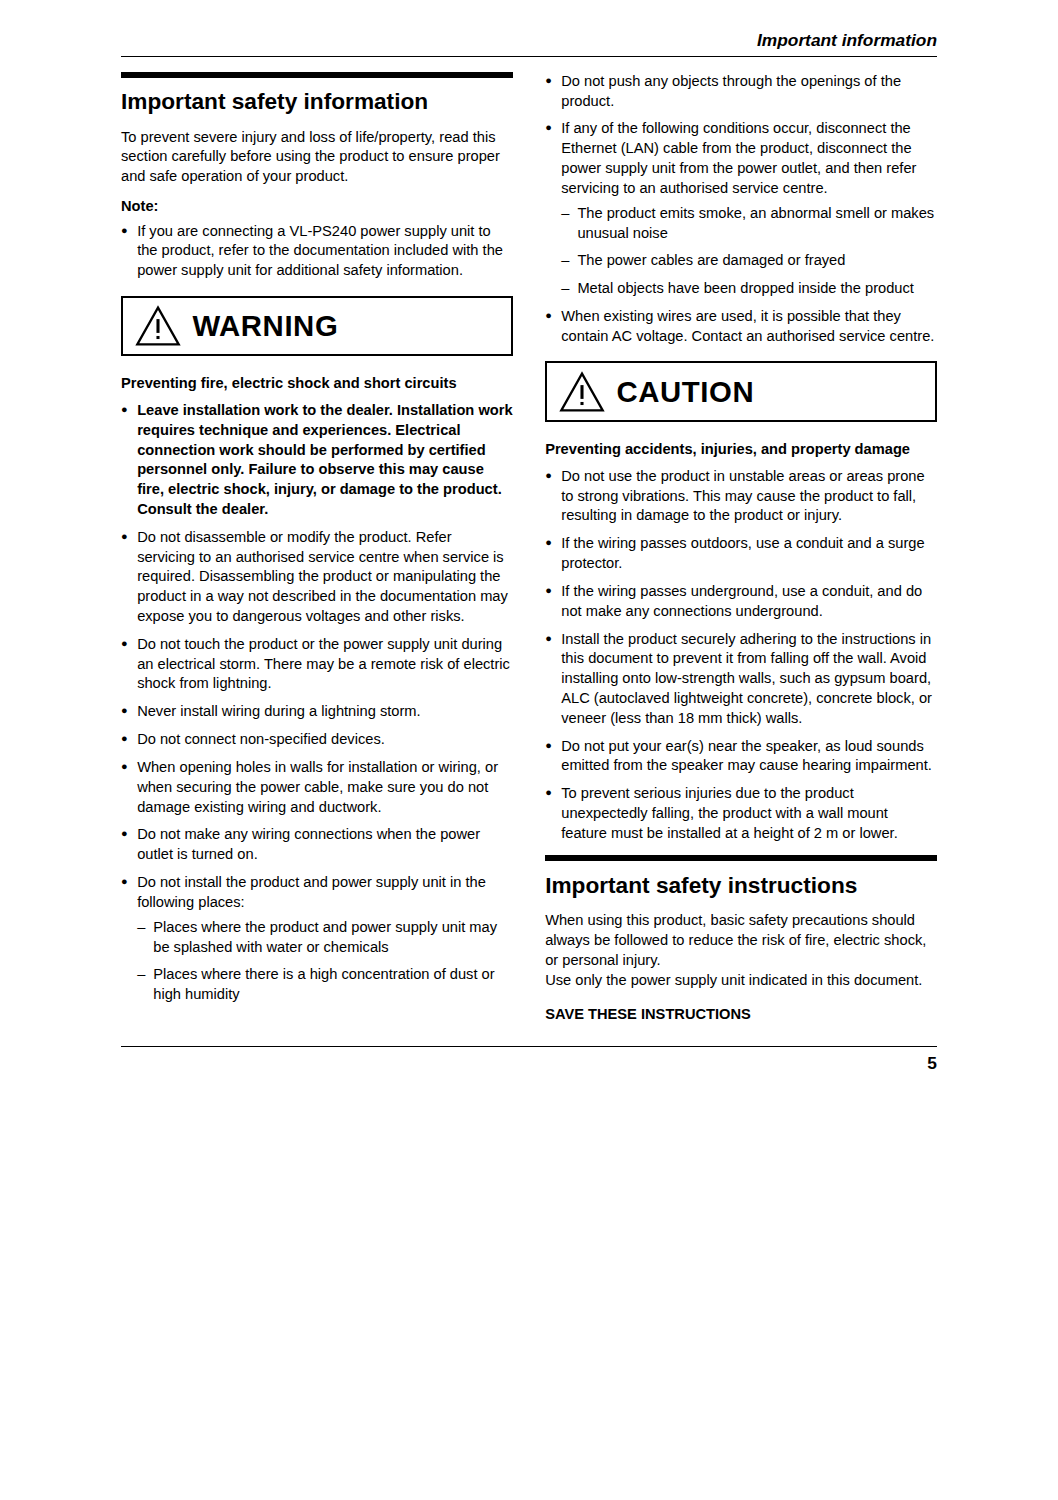Important information
Important safety information
To prevent severe injury and loss of life/property, read this section carefully before using the product to ensure proper and safe operation of your product.
Note:
If you are connecting a VL-PS240 power supply unit to the product, refer to the documentation included with the power supply unit for additional safety information.
WARNING
Preventing fire, electric shock and short circuits
Leave installation work to the dealer. Installation work requires technique and experiences. Electrical connection work should be performed by certified personnel only. Failure to observe this may cause fire, electric shock, injury, or damage to the product. Consult the dealer.
Do not disassemble or modify the product. Refer servicing to an authorised service centre when service is required. Disassembling the product or manipulating the product in a way not described in the documentation may expose you to dangerous voltages and other risks.
Do not touch the product or the power supply unit during an electrical storm. There may be a remote risk of electric shock from lightning.
Never install wiring during a lightning storm.
Do not connect non-specified devices.
When opening holes in walls for installation or wiring, or when securing the power cable, make sure you do not damage existing wiring and ductwork.
Do not make any wiring connections when the power outlet is turned on.
Do not install the product and power supply unit in the following places:
Places where the product and power supply unit may be splashed with water or chemicals
Places where there is a high concentration of dust or high humidity
Do not push any objects through the openings of the product.
If any of the following conditions occur, disconnect the Ethernet (LAN) cable from the product, disconnect the power supply unit from the power outlet, and then refer servicing to an authorised service centre.
The product emits smoke, an abnormal smell or makes unusual noise
The power cables are damaged or frayed
Metal objects have been dropped inside the product
When existing wires are used, it is possible that they contain AC voltage. Contact an authorised service centre.
CAUTION
Preventing accidents, injuries, and property damage
Do not use the product in unstable areas or areas prone to strong vibrations. This may cause the product to fall, resulting in damage to the product or injury.
If the wiring passes outdoors, use a conduit and a surge protector.
If the wiring passes underground, use a conduit, and do not make any connections underground.
Install the product securely adhering to the instructions in this document to prevent it from falling off the wall. Avoid installing onto low-strength walls, such as gypsum board, ALC (autoclaved lightweight concrete), concrete block, or veneer (less than 18 mm thick) walls.
Do not put your ear(s) near the speaker, as loud sounds emitted from the speaker may cause hearing impairment.
To prevent serious injuries due to the product unexpectedly falling, the product with a wall mount feature must be installed at a height of 2 m or lower.
Important safety instructions
When using this product, basic safety precautions should always be followed to reduce the risk of fire, electric shock, or personal injury.
Use only the power supply unit indicated in this document.
SAVE THESE INSTRUCTIONS
5